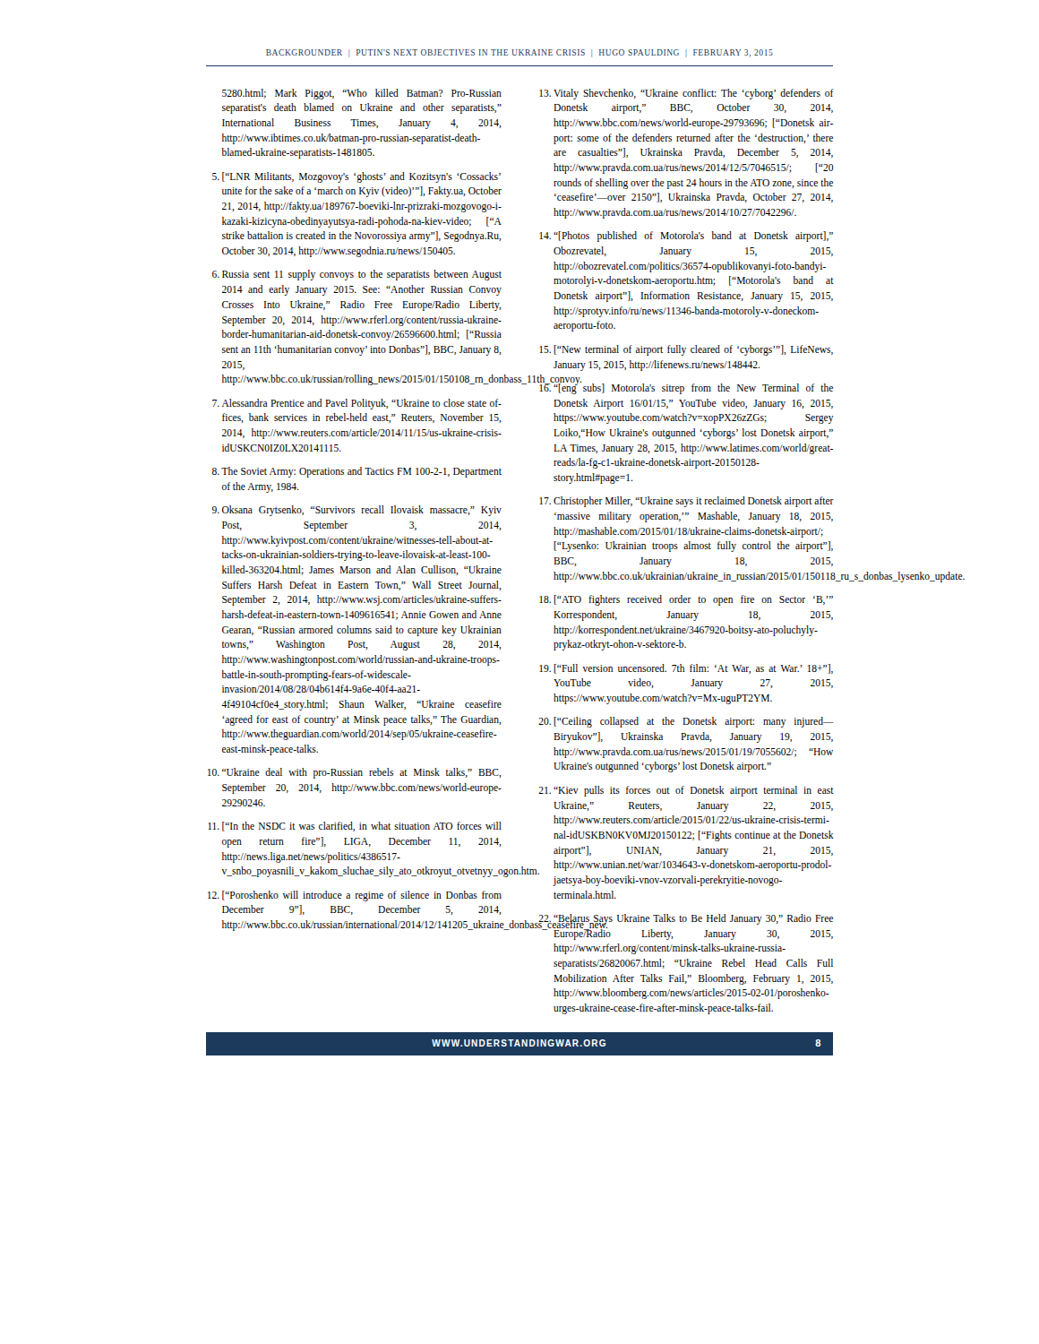Backgrounder|Putin's Next Objectives in the Ukraine Crisis|Hugo Spaulding|February 3, 2015
5280.html; Mark Piggot, “Who killed Batman? Pro-Russian separatist's death blamed on Ukraine and other separatists,” International Business Times, January 4, 2014, http://www.ibtimes.co.uk/batman-pro-russian-separatist-death-blamed-ukraine-separatists-1481805.
5.[“LNR Militants, Mozgovoy's ‘ghosts’ and Kozitsyn's ‘Cossacks’ unite for the sake of a ‘march on Kyiv (video)’”], Fakty.ua, October 21, 2014, http://fakty.ua/189767-boeviki-lnr-prizraki-mozgovogo-i-kazaki-kizicyna-obedinyayutsya-radi-pohoda-na-kiev-video; [“A strike battalion is created in the Novorossiya army”], Segodnya.Ru, October 30, 2014, http://www.segodnia.ru/news/150405.
6. Russia sent 11 supply convoys to the separatists between August 2014 and early January 2015. See: “Another Russian Convoy Crosses Into Ukraine,” Radio Free Europe/Radio Liberty, September 20, 2014, http://www.rferl.org/content/russia-ukraine-border-humanitarian-aid-donetsk-convoy/26596600.html; [“Russia sent an 11th ‘humanitarian convoy’ into Donbas”], BBC, January 8, 2015, http://www.bbc.co.uk/russian/rolling_news/2015/01/150108_rn_donbass_11th_convoy.
7. Alessandra Prentice and Pavel Polityuk, “Ukraine to close state offices, bank services in rebel-held east,” Reuters, November 15, 2014, http://www.reuters.com/article/2014/11/15/us-ukraine-crisis-idUSKCN0IZ0LX20141115.
8. The Soviet Army: Operations and Tactics FM 100-2-1, Department of the Army, 1984.
9. Oksana Grytsenko, “Survivors recall Ilovaisk massacre,” Kyiv Post, September 3, 2014, http://www.kyivpost.com/content/ukraine/witnesses-tell-about-attacks-on-ukrainian-soldiers-trying-to-leave-ilovaisk-at-least-100-killed-363204.html; James Marson and Alan Cullison, “Ukraine Suffers Harsh Defeat in Eastern Town,” Wall Street Journal, September 2, 2014, http://www.wsj.com/articles/ukraine-suffers-harsh-defeat-in-eastern-town-1409616541; Annie Gowen and Anne Gearan, “Russian armored columns said to capture key Ukrainian towns,” Washington Post, August 28, 2014, http://www.washingtonpost.com/world/russian-and-ukraine-troops-battle-in-south-prompting-fears-of-widescale-invasion/2014/08/28/04b614f4-9a6e-40f4-aa21-4f49104cf0e4_story.html; Shaun Walker, “Ukraine ceasefire ‘agreed for east of country’ at Minsk peace talks,” The Guardian, http://www.theguardian.com/world/2014/sep/05/ukraine-ceasefire-east-minsk-peace-talks.
10.“Ukraine deal with pro-Russian rebels at Minsk talks,” BBC, September 20, 2014, http://www.bbc.com/news/world-europe-29290246.
11.[“In the NSDC it was clarified, in what situation ATO forces will open return fire”], LIGA, December 11, 2014, http://news.liga.net/news/politics/4386517-v_snbo_poyasnili_v_kakom_sluchae_sily_ato_otkroyut_otvetnyy_ogon.htm.
12.[“Poroshenko will introduce a regime of silence in Donbas from December 9”], BBC, December 5, 2014, http://www.bbc.co.uk/russian/international/2014/12/141205_ukraine_donbass_ceasefire_new.
13. Vitaly Shevchenko, “Ukraine conflict: The ‘cyborg’ defenders of Donetsk airport,” BBC, October 30, 2014, http://www.bbc.com/news/world-europe-29793696; [“Donetsk airport: some of the defenders returned after the ‘destruction,’ there are casualties”], Ukrainska Pravda, December 5, 2014, http://www.pravda.com.ua/rus/news/2014/12/5/7046515/; [“20 rounds of shelling over the past 24 hours in the ATO zone, since the ‘ceasefire’—over 2150”], Ukrainska Pravda, October 27, 2014, http://www.pravda.com.ua/rus/news/2014/10/27/7042296/.
14.“[Photos published of Motorola's band at Donetsk airport],” Obozrevatel, January 15, 2015, http://obozrevatel.com/politics/36574-opublikovanyi-foto-bandyi-motorolyi-v-donetskom-aeroportu.htm; [“Motorola's band at Donetsk airport”], Information Resistance, January 15, 2015, http://sprotyv.info/ru/news/11346-banda-motoroly-v-doneckom-aeroportu-foto.
15.[“New terminal of airport fully cleared of ‘cyborgs’”], LifeNews, January 15, 2015, http://lifenews.ru/news/148442.
16.“[eng subs] Motorola's sitrep from the New Terminal of the Donetsk Airport 16/01/15,” YouTube video, January 16, 2015, https://www.youtube.com/watch?v=xopPX26zZGs; Sergey Loiko,“How Ukraine's outgunned ‘cyborgs’ lost Donetsk airport,” LA Times, January 28, 2015, http://www.latimes.com/world/great-reads/la-fg-c1-ukraine-donetsk-airport-20150128-story.html#page=1.
17. Christopher Miller, “Ukraine says it reclaimed Donetsk airport after ‘massive military operation,’” Mashable, January 18, 2015, http://mashable.com/2015/01/18/ukraine-claims-donetsk-airport/; [“Lysenko: Ukrainian troops almost fully control the airport”], BBC, January 18, 2015, http://www.bbc.co.uk/ukrainian/ukraine_in_russian/2015/01/150118_ru_s_donbas_lysenko_update.
18.[“ATO fighters received order to open fire on Sector ‘B,’” Korrespondent, January 18, 2015, http://korrespondent.net/ukraine/3467920-boitsy-ato-poluchyly-prykaz-otkryt-ohon-v-sektore-b.
19.[“Full version uncensored. 7th film: ‘At War, as at War.’ 18+”], YouTube video, January 27, 2015, https://www.youtube.com/watch?v=Mx-uguPT2YM.
20.[“Ceiling collapsed at the Donetsk airport: many injured—Biryukov”], Ukrainska Pravda, January 19, 2015, http://www.pravda.com.ua/rus/news/2015/01/19/7055602/; “How Ukraine's outgunned ‘cyborgs’ lost Donetsk airport.”
21.“Kiev pulls its forces out of Donetsk airport terminal in east Ukraine,” Reuters, January 22, 2015, http://www.reuters.com/article/2015/01/22/us-ukraine-crisis-terminal-idUSKBN0KV0MJ20150122; [“Fights continue at the Donetsk airport”], UNIAN, January 21, 2015, http://www.unian.net/war/1034643-v-donetskom-aeroportu-prodoljaetsya-boy-boeviki-vnov-vzorvali-perekryitie-novogo-terminala.html.
22.“Belarus Says Ukraine Talks to Be Held January 30,” Radio Free Europe/Radio Liberty, January 30, 2015, http://www.rferl.org/content/minsk-talks-ukraine-russia-separatists/26820067.html; “Ukraine Rebel Head Calls Full Mobilization After Talks Fail,” Bloomberg, February 1, 2015, http://www.bloomberg.com/news/articles/2015-02-01/poroshenko-urges-ukraine-cease-fire-after-minsk-peace-talks-fail.
WWW.UNDERSTANDINGWAR.ORG 8